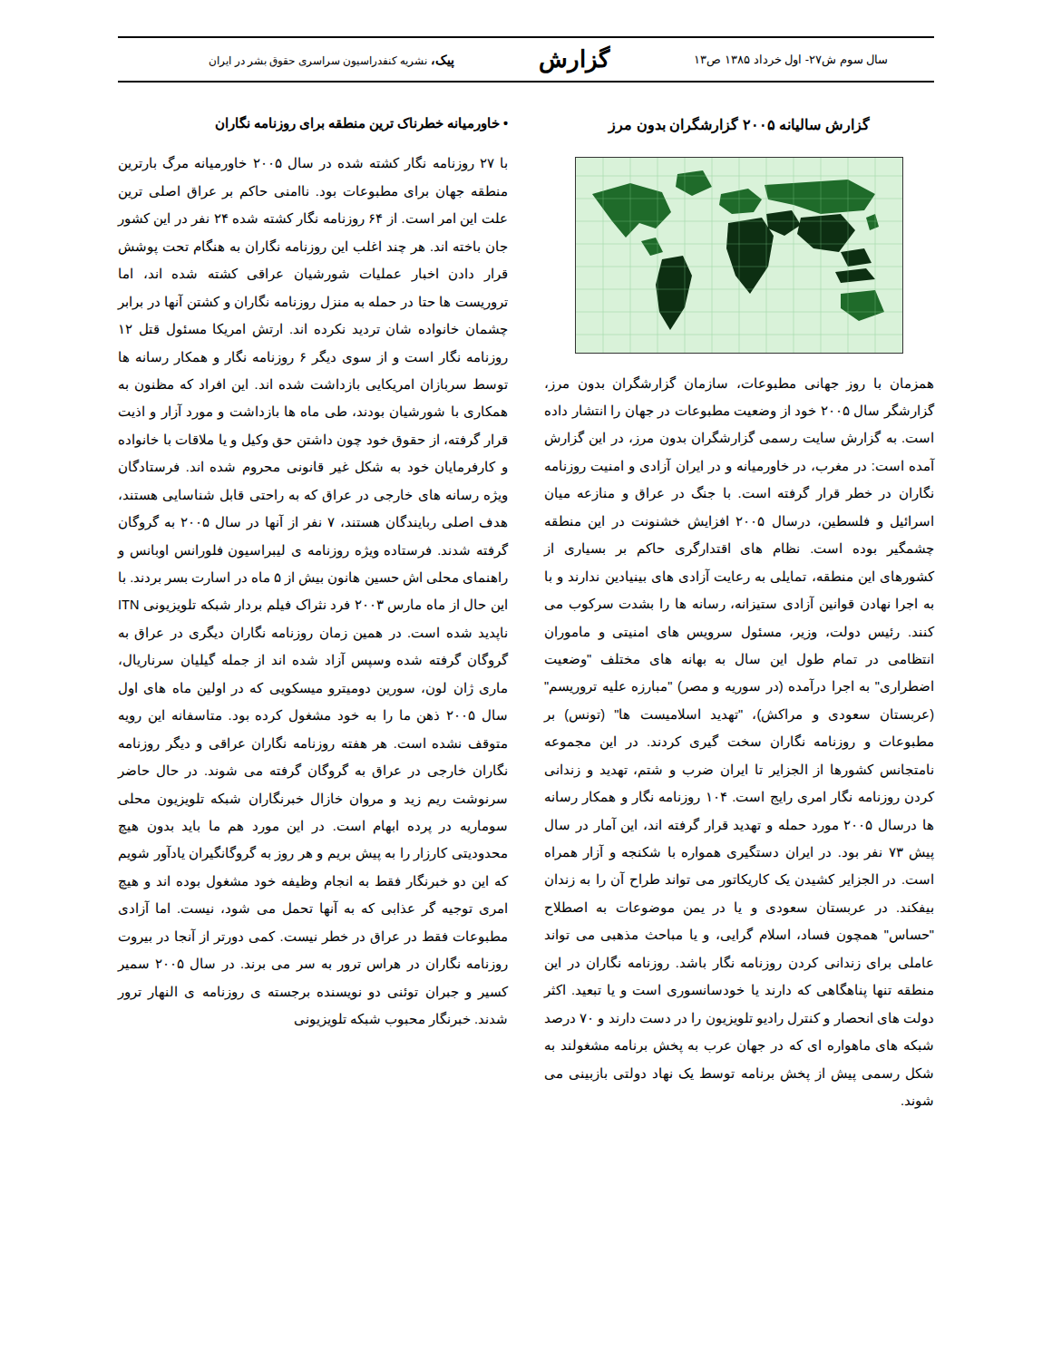سال سوم ش۲۷- اول خرداد ۱۳۸۵ ص۱۳
گزارش
پیک، نشریه کنفدراسیون سراسری حقوق بشر در ایران
گزارش سالیانه ۲۰۰۵ گزارشگران بدون مرز
همزمان با روز جهانی مطبوعات، سازمان گزارشگران بدون مرز، گزارشگر سال ۲۰۰۵ خود از وضعیت مطبوعات در جهان را انتشار داده است. به گزارش سایت رسمی گزارشگران بدون مرز، در این گزارش آمده است: در مغرب، در خاورمیانه و در ایران آزادی و امنیت روزنامه نگاران در خطر قرار گرفته است. با جنگ در عراق و منازعه میان اسرائیل و فلسطین، درسال ۲۰۰۵ افزایش خشنونت در این منطقه چشمگیر بوده است. نظام های اقتدارگری حاکم بر بسیاری از کشورهای این منطقه، تمایلی به رعایت آزادی های بینیادین ندارند و با به اجرا نهادن قوانین آزادی ستیزانه، رسانه ها را بشدت سرکوب می کنند. رئیس دولت، وزیر، مسئول سرویس های امنیتی و ماموران انتظامی در تمام طول این سال به بهانه های مختلف "وضعیت اضطراری" به اجرا درآمده (در سوریه و مصر) "مبارزه علیه تروریسم" (عربستان سعودی و مراکش)، "تهدید اسلامیست ها" (تونس) بر مطبوعات و روزنامه نگاران سخت گیری کردند. در این مجموعه نامتجانس کشورها از الجزایر تا ایران ضرب و شتم، تهدید و زندانی کردن روزنامه نگار امری رایج است. ۱۰۴ روزنامه نگار و همکار رسانه ها درسال ۲۰۰۵ مورد حمله و تهدید قرار گرفته اند، این آمار در سال پیش ۷۳ نفر بود. در ایران دستگیری همواره با شکنجه و آزار همراه است. در الجزایر کشیدن یک کاریکاتور می تواند طراح آن را به زندان بیفکند. در عربستان سعودی و یا در یمن موضوعات به اصطلاح "حساس" همچون فساد، اسلام گرایی، و یا مباحث مذهبی می تواند عاملی برای زندانی کردن روزنامه نگار باشد. روزنامه نگاران در این منطقه تنها پناهگاهی که دارند یا خودسانسوری است و یا تبعید. اکثر دولت های انحصار و کنترل رادیو تلویزیون را در دست دارند و ۷۰ درصد شبکه های ماهواره ای که در جهان عرب به پخش برنامه مشغولند به شکل رسمی پیش از پخش برنامه توسط یک نهاد دولتی بازبینی می شوند.
خاورمیانه خطرناک ترین منطقه برای روزنامه نگاران
با ۲۷ روزنامه نگار کشته شده در سال ۲۰۰۵ خاورمیانه مرگ بارترین منطقه جهان برای مطبوعات بود. ناامنی حاکم بر عراق اصلی ترین علت این امر است. از ۶۴ روزنامه نگار کشته شده ۲۴ نفر در این کشور جان باخته اند. هر چند اغلب این روزنامه نگاران به هنگام تحت پوشش قرار دادن اخبار عملیات شورشیان عراقی کشته شده اند، اما تروریست ها حتا در حمله به منزل روزنامه نگاران و کشتن آنها در برابر چشمان خانواده شان تردید نکرده اند. ارتش امریکا مسئول قتل ۱۲ روزنامه نگار است و از سوی دیگر ۶ روزنامه نگار و همکار رسانه ها توسط سربازان امریکایی بازداشت شده اند. این افراد که مظنون به همکاری با شورشیان بودند، طی ماه ها بازداشت و مورد آزار و اذیت قرار گرفته، از حقوق خود چون داشتن حق وکیل و یا ملاقات با خانواده و کارفرمایان خود به شکل غیر قانونی محروم شده اند. فرستادگان ویژه رسانه های خارجی در عراق که به راحتی قابل شناسایی هستند، هدف اصلی ربایندگان هستند، ۷ نفر از آنها در سال ۲۰۰۵ به گروگان گرفته شدند. فرستاده ویژه روزنامه ی لیبراسیون فلورانس اوبانس و راهنمای محلی اش حسین هانون بیش از ۵ ماه در اسارت بسر بردند. با این حال از ماه مارس ۲۰۰۳ فرد نثراک فیلم بردار شبکه تلویزیونی ITN ناپدید شده است. در همین زمان روزنامه نگاران دیگری در عراق به گروگان گرفته شده وسپس آزاد شده اند از جمله گیلیان سرناریال، ماری ژان لون، سورین دومیترو میسکویی که در اولین ماه های اول سال ۲۰۰۵ ذهن ما را به خود مشغول کرده بود. متاسفانه این رویه متوقف نشده است. هر هفته روزنامه نگاران عراقی و دیگر روزنامه نگاران خارجی در عراق به گروگان گرفته می شوند. در حال حاضر سرنوشت ریم زید و مروان خازال خبرنگاران شبکه تلویزیون محلی سوماریه در پرده ابهام است. در این مورد هم ما باید بدون هیچ محدودیتی کارزار را به پیش بریم و هر روز به گروگانگیران یادآور شویم که این دو خبرنگار فقط به انجام وظیفه خود مشغول بوده اند و هیچ امری توجیه گر عذابی که به آنها تحمل می شود، نیست. اما آزادی مطبوعات فقط در عراق در خطر نیست. کمی دورتر از آنجا در بیروت روزنامه نگاران در هراس ترور به سر می برند. در سال ۲۰۰۵ سمیر کسیر و جبران توئنی دو نویسنده برجسته ی روزنامه ی النهار ترور شدند. خبرنگار محبوب شبکه تلویزیونی